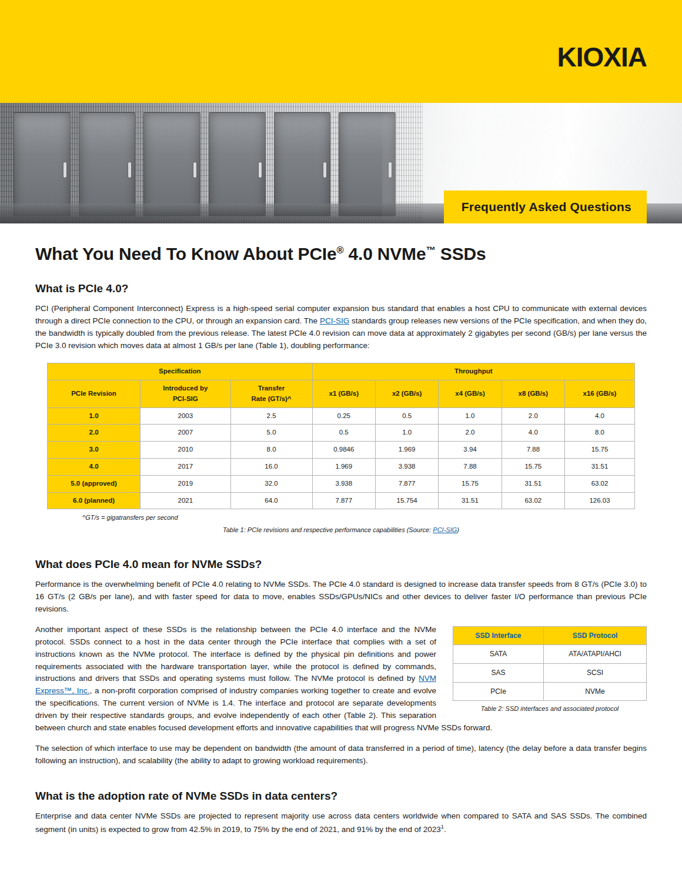KIOXIA
Frequently Asked Questions
What You Need To Know About PCIe® 4.0 NVMe™ SSDs
What is PCIe 4.0?
PCI (Peripheral Component Interconnect) Express is a high-speed serial computer expansion bus standard that enables a host CPU to communicate with external devices through a direct PCIe connection to the CPU, or through an expansion card. The PCI-SIG standards group releases new versions of the PCIe specification, and when they do, the bandwidth is typically doubled from the previous release. The latest PCIe 4.0 revision can move data at approximately 2 gigabytes per second (GB/s) per lane versus the PCIe 3.0 revision which moves data at almost 1 GB/s per lane (Table 1), doubling performance:
| Specification | Throughput |
| --- | --- |
| PCIe Revision | Introduced by PCI-SIG | Transfer Rate (GT/s)^ | x1 (GB/s) | x2 (GB/s) | x4 (GB/s) | x8 (GB/s) | x16 (GB/s) |
| 1.0 | 2003 | 2.5 | 0.25 | 0.5 | 1.0 | 2.0 | 4.0 |
| 2.0 | 2007 | 5.0 | 0.5 | 1.0 | 2.0 | 4.0 | 8.0 |
| 3.0 | 2010 | 8.0 | 0.9846 | 1.969 | 3.94 | 7.88 | 15.75 |
| 4.0 | 2017 | 16.0 | 1.969 | 3.938 | 7.88 | 15.75 | 31.51 |
| 5.0 (approved) | 2019 | 32.0 | 3.938 | 7.877 | 15.75 | 31.51 | 63.02 |
| 6.0 (planned) | 2021 | 64.0 | 7.877 | 15.754 | 31.51 | 63.02 | 126.03 |
^GT/s = gigatransfers per second
Table 1: PCIe revisions and respective performance capabilities (Source: PCI-SIG)
What does PCIe 4.0 mean for NVMe SSDs?
Performance is the overwhelming benefit of PCIe 4.0 relating to NVMe SSDs. The PCIe 4.0 standard is designed to increase data transfer speeds from 8 GT/s (PCIe 3.0) to 16 GT/s (2 GB/s per lane), and with faster speed for data to move, enables SSDs/GPUs/NICs and other devices to deliver faster I/O performance than previous PCIe revisions.
| SSD Interface | SSD Protocol |
| --- | --- |
| SATA | ATA/ATAPI/AHCI |
| SAS | SCSI |
| PCIe | NVMe |
Table 2: SSD interfaces and associated protocol
Another important aspect of these SSDs is the relationship between the PCIe 4.0 interface and the NVMe protocol. SSDs connect to a host in the data center through the PCIe interface that complies with a set of instructions known as the NVMe protocol. The interface is defined by the physical pin definitions and power requirements associated with the hardware transportation layer, while the protocol is defined by commands, instructions and drivers that SSDs and operating systems must follow. The NVMe protocol is defined by NVM Express™, Inc., a non-profit corporation comprised of industry companies working together to create and evolve the specifications. The current version of NVMe is 1.4. The interface and protocol are separate developments driven by their respective standards groups, and evolve independently of each other (Table 2). This separation between church and state enables focused development efforts and innovative capabilities that will progress NVMe SSDs forward.
The selection of which interface to use may be dependent on bandwidth (the amount of data transferred in a period of time), latency (the delay before a data transfer begins following an instruction), and scalability (the ability to adapt to growing workload requirements).
What is the adoption rate of NVMe SSDs in data centers?
Enterprise and data center NVMe SSDs are projected to represent majority use across data centers worldwide when compared to SATA and SAS SSDs. The combined segment (in units) is expected to grow from 42.5% in 2019, to 75% by the end of 2021, and 91% by the end of 20231.